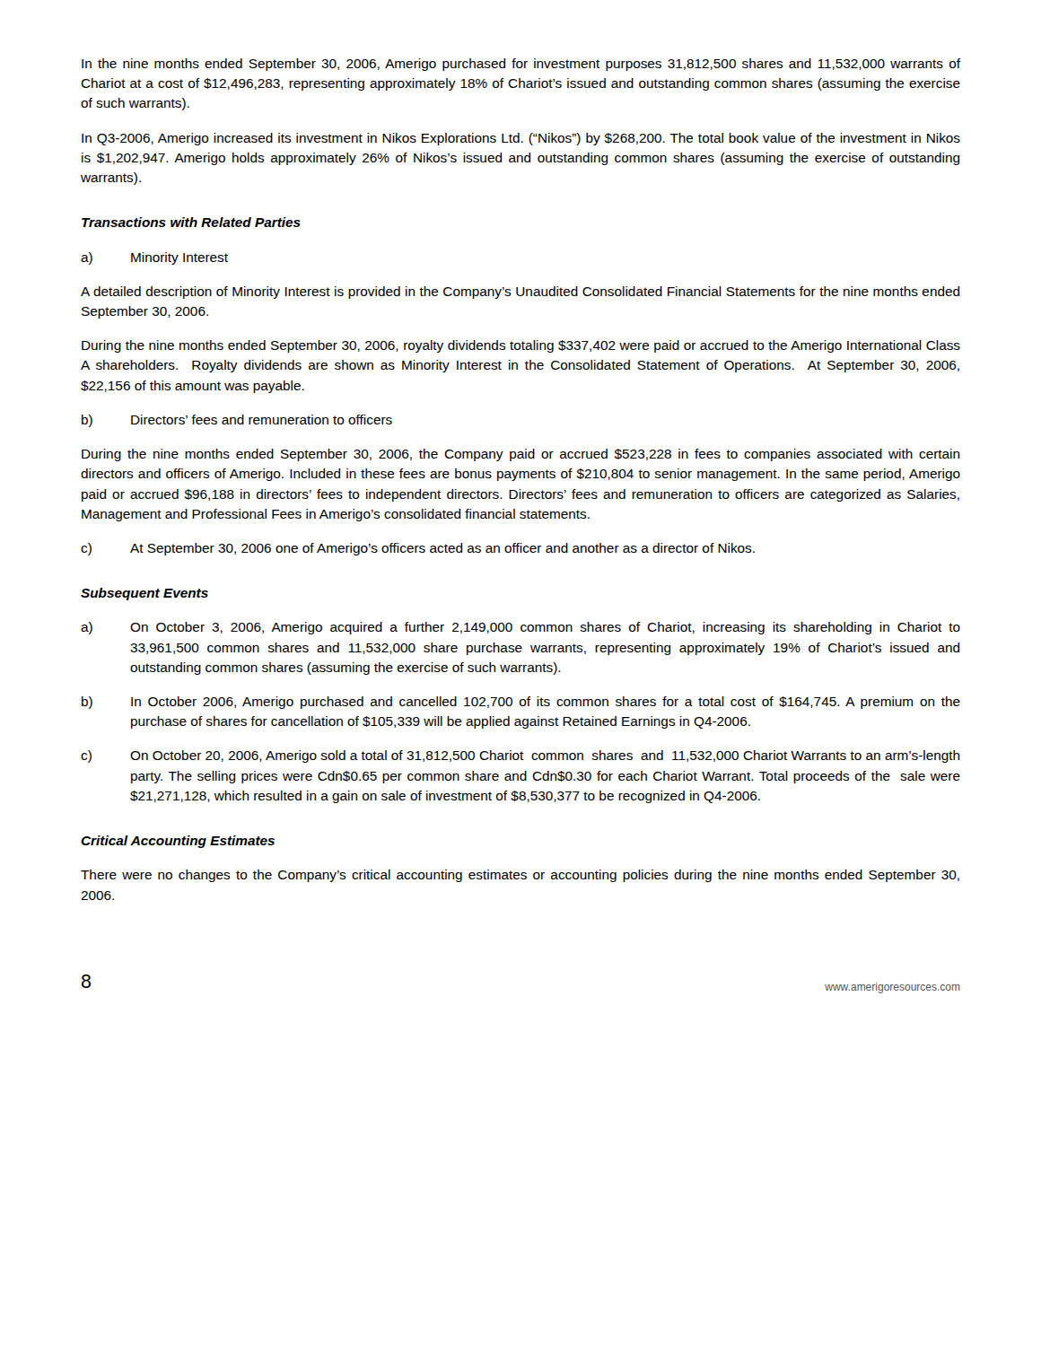In the nine months ended September 30, 2006, Amerigo purchased for investment purposes 31,812,500 shares and 11,532,000 warrants of Chariot at a cost of $12,496,283, representing approximately 18% of Chariot’s issued and outstanding common shares (assuming the exercise of such warrants).
In Q3-2006, Amerigo increased its investment in Nikos Explorations Ltd. (“Nikos”) by $268,200. The total book value of the investment in Nikos is $1,202,947. Amerigo holds approximately 26% of Nikos’s issued and outstanding common shares (assuming the exercise of outstanding warrants).
Transactions with Related Parties
a)
Minority Interest
A detailed description of Minority Interest is provided in the Company’s Unaudited Consolidated Financial Statements for the nine months ended September 30, 2006.
During the nine months ended September 30, 2006, royalty dividends totaling $337,402 were paid or accrued to the Amerigo International Class A shareholders. Royalty dividends are shown as Minority Interest in the Consolidated Statement of Operations. At September 30, 2006, $22,156 of this amount was payable.
b)
Directors’ fees and remuneration to officers
During the nine months ended September 30, 2006, the Company paid or accrued $523,228 in fees to companies associated with certain directors and officers of Amerigo. Included in these fees are bonus payments of $210,804 to senior management. In the same period, Amerigo paid or accrued $96,188 in directors’ fees to independent directors. Directors’ fees and remuneration to officers are categorized as Salaries, Management and Professional Fees in Amerigo’s consolidated financial statements.
c)
At September 30, 2006 one of Amerigo’s officers acted as an officer and another as a director of Nikos.
Subsequent Events
a)
On October 3, 2006, Amerigo acquired a further 2,149,000 common shares of Chariot, increasing its shareholding in Chariot to 33,961,500 common shares and 11,532,000 share purchase warrants, representing approximately 19% of Chariot’s issued and outstanding common shares (assuming the exercise of such warrants).
b)
In October 2006, Amerigo purchased and cancelled 102,700 of its common shares for a total cost of $164,745. A premium on the purchase of shares for cancellation of $105,339 will be applied against Retained Earnings in Q4-2006.
c)
On October 20, 2006, Amerigo sold a total of 31,812,500 Chariot common shares and 11,532,000 Chariot Warrants to an arm’s-length party. The selling prices were Cdn$0.65 per common share and Cdn$0.30 for each Chariot Warrant. Total proceeds of the sale were $21,271,128, which resulted in a gain on sale of investment of $8,530,377 to be recognized in Q4-2006.
Critical Accounting Estimates
There were no changes to the Company’s critical accounting estimates or accounting policies during the nine months ended September 30, 2006.
8
www.amerigoresources.com